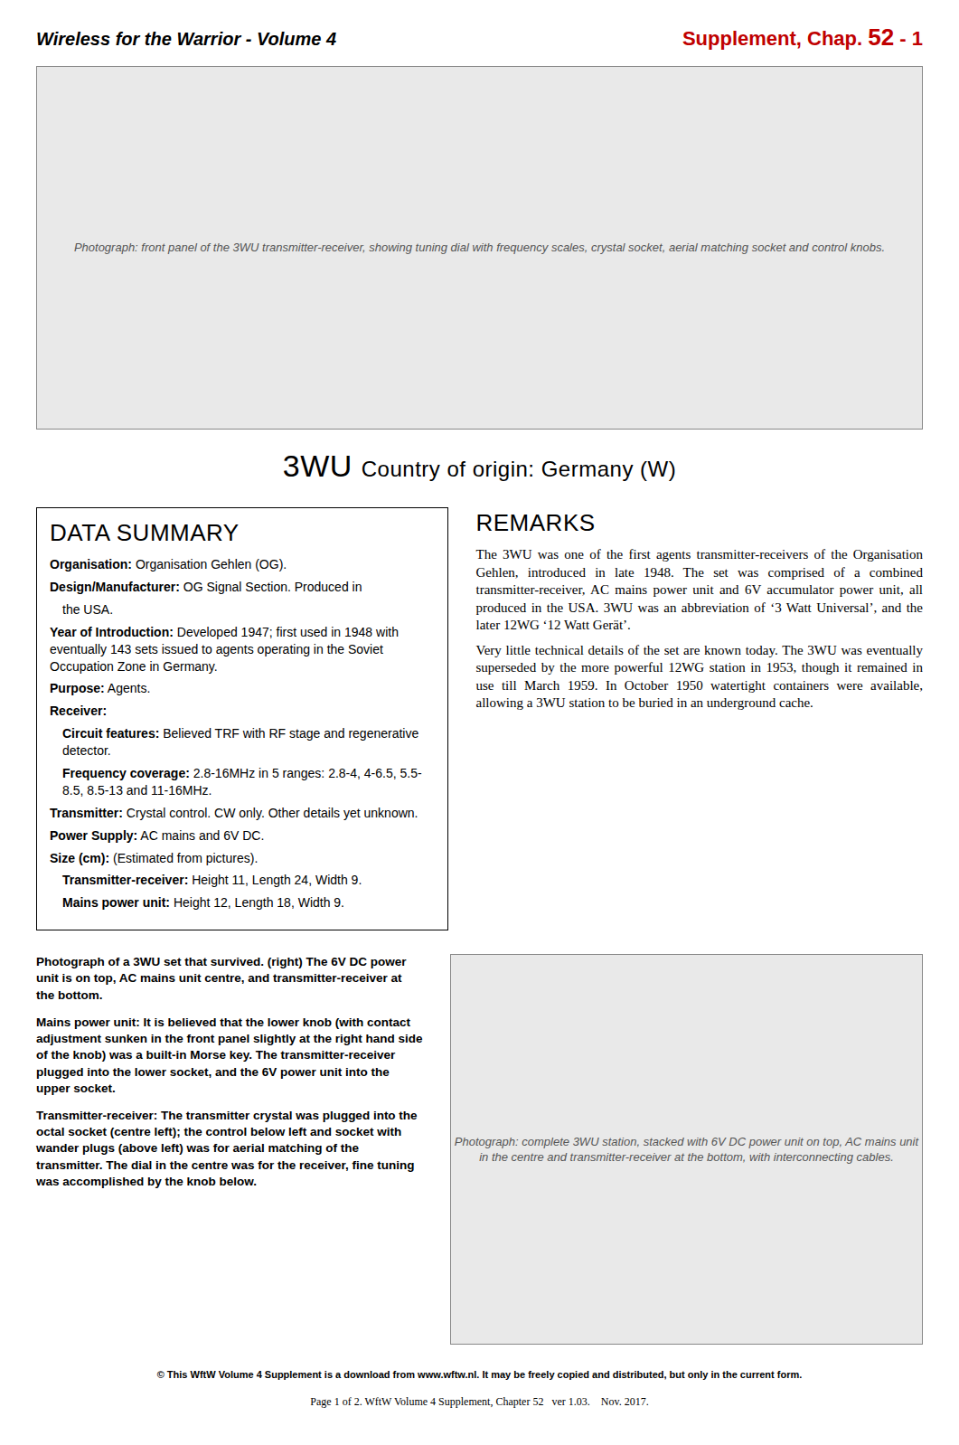Wireless for the Warrior - Volume 4
Supplement, Chap. 52 - 1
Photograph: front panel of the 3WU transmitter-receiver, showing tuning dial with frequency scales, crystal socket, aerial matching socket and control knobs.
3WU Country of origin: Germany (W)
DATA SUMMARY
Organisation: Organisation Gehlen (OG).
Design/Manufacturer: OG Signal Section. Produced in
the USA.
Year of Introduction: Developed 1947; first used in 1948 with eventually 143 sets issued to agents operating in the Soviet Occupation Zone in Germany.
Purpose: Agents.
Receiver:
Circuit features: Believed TRF with RF stage and regenerative detector.
Frequency coverage: 2.8-16MHz in 5 ranges: 2.8-4, 4-6.5, 5.5-8.5, 8.5-13 and 11-16MHz.
Transmitter: Crystal control. CW only. Other details yet unknown.
Power Supply: AC mains and 6V DC.
Size (cm): (Estimated from pictures).
Transmitter-receiver: Height 11, Length 24, Width 9.
Mains power unit: Height 12, Length 18, Width 9.
REMARKS
The 3WU was one of the first agents transmitter-receivers of the Organisation Gehlen, introduced in late 1948. The set was comprised of a combined transmitter-receiver, AC mains power unit and 6V accumulator power unit, all produced in the USA. 3WU was an abbreviation of ‘3 Watt Universal’, and the later 12WG ‘12 Watt Gerät’.
Very little technical details of the set are known today. The 3WU was eventually superseded by the more powerful 12WG station in 1953, though it remained in use till March 1959. In October 1950 watertight containers were available, allowing a 3WU station to be buried in an underground cache.
Photograph of a 3WU set that survived. (right) The 6V DC power unit is on top, AC mains unit centre, and transmitter-receiver at the bottom.
Mains power unit: It is believed that the lower knob (with contact adjustment sunken in the front panel slightly at the right hand side of the knob) was a built-in Morse key. The transmitter-receiver plugged into the lower socket, and the 6V power unit into the upper socket.
Transmitter-receiver: The transmitter crystal was plugged into the octal socket (centre left); the control below left and socket with wander plugs (above left) was for aerial matching of the transmitter. The dial in the centre was for the receiver, fine tuning was accomplished by the knob below.
Photograph: complete 3WU station, stacked with 6V DC power unit on top, AC mains unit in the centre and transmitter-receiver at the bottom, with interconnecting cables.
© This WftW Volume 4 Supplement is a download from www.wftw.nl. It may be freely copied and distributed, but only in the current form.
Page 1 of 2. WftW Volume 4 Supplement, Chapter 52 ver 1.03. Nov. 2017.